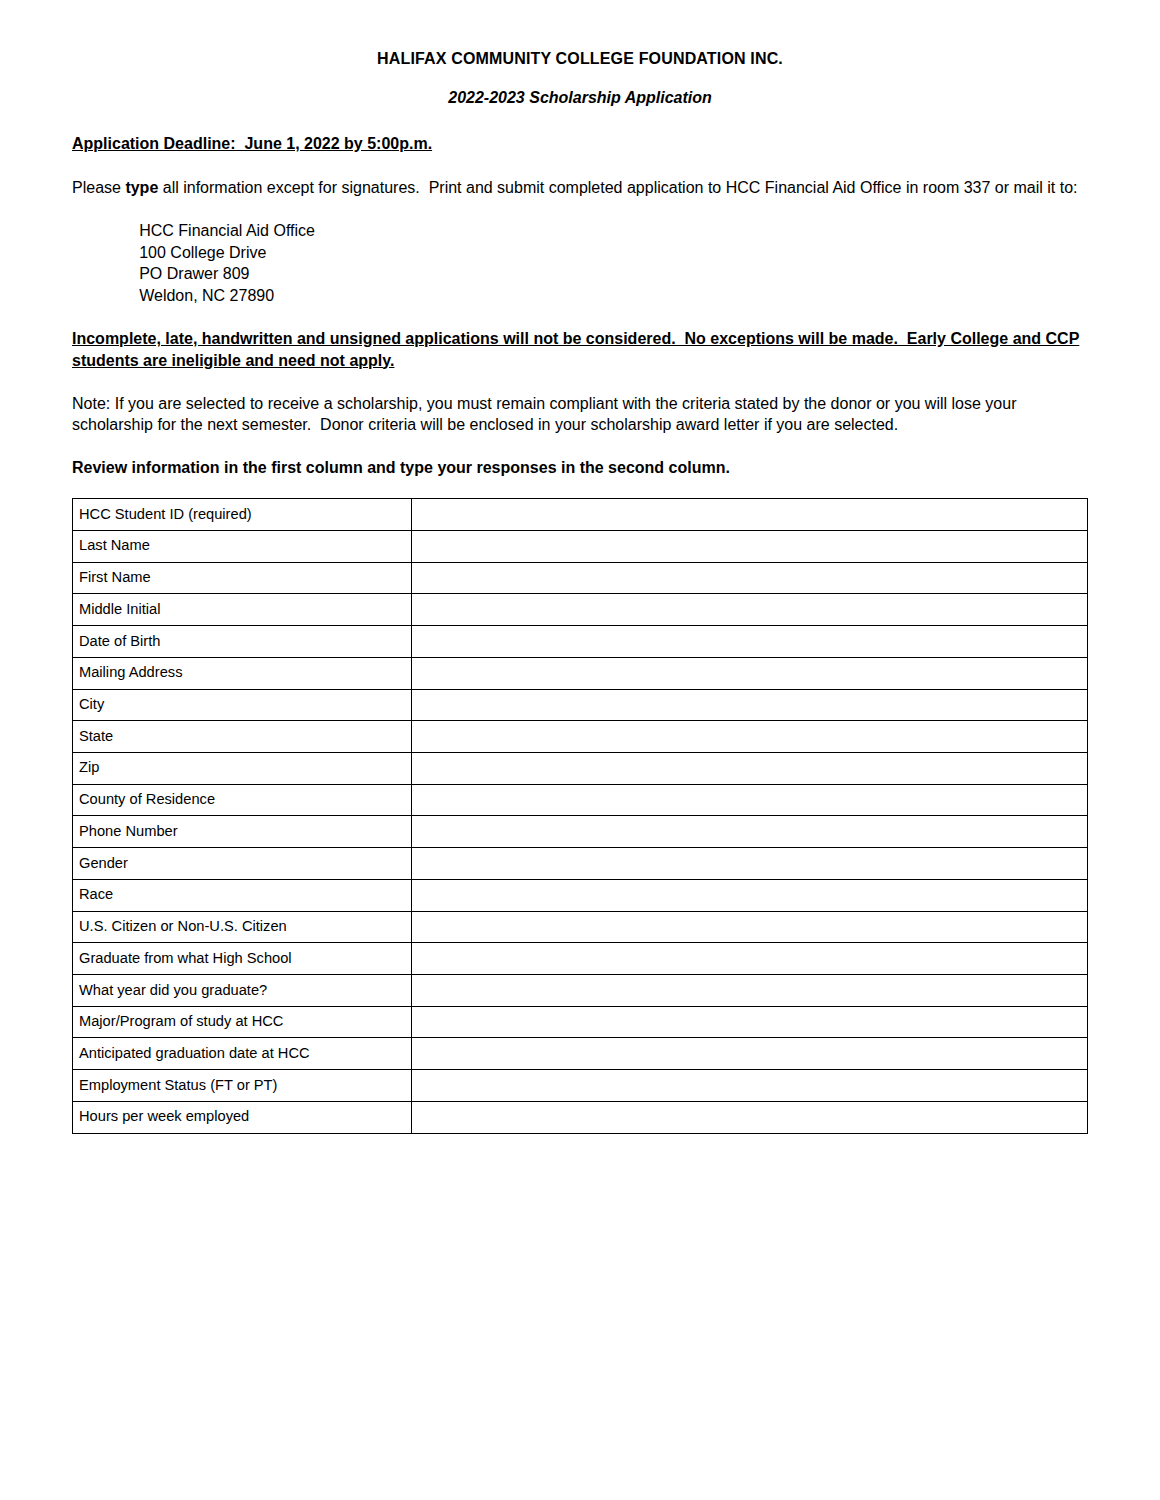HALIFAX COMMUNITY COLLEGE FOUNDATION INC.
2022-2023 Scholarship Application
Application Deadline: June 1, 2022 by 5:00p.m.
Please type all information except for signatures. Print and submit completed application to HCC Financial Aid Office in room 337 or mail it to:
HCC Financial Aid Office 100 College Drive PO Drawer 809 Weldon, NC 27890
Incomplete, late, handwritten and unsigned applications will not be considered. No exceptions will be made. Early College and CCP students are ineligible and need not apply.
Note: If you are selected to receive a scholarship, you must remain compliant with the criteria stated by the donor or you will lose your scholarship for the next semester. Donor criteria will be enclosed in your scholarship award letter if you are selected.
Review information in the first column and type your responses in the second column.
| HCC Student ID (required) | |
| Last Name | |
| First Name | |
| Middle Initial | |
| Date of Birth | |
| Mailing Address | |
| City | |
| State | |
| Zip | |
| County of Residence | |
| Phone Number | |
| Gender | |
| Race | |
| U.S. Citizen or Non-U.S. Citizen | |
| Graduate from what High School | |
| What year did you graduate? | |
| Major/Program of study at HCC | |
| Anticipated graduation date at HCC | |
| Employment Status (FT or PT) | |
| Hours per week employed | |